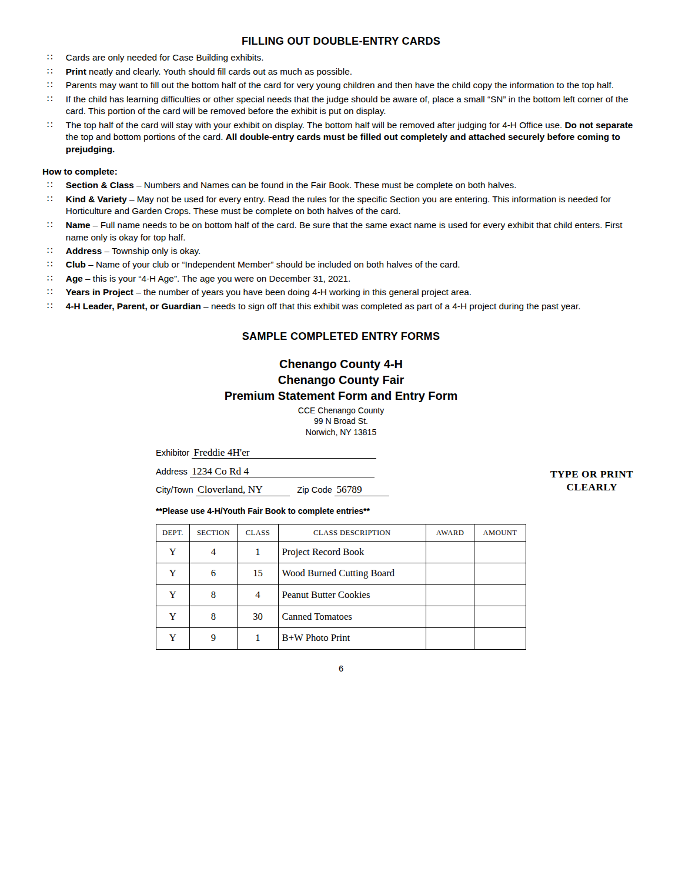FILLING OUT DOUBLE-ENTRY CARDS
Cards are only needed for Case Building exhibits.
Print neatly and clearly. Youth should fill cards out as much as possible.
Parents may want to fill out the bottom half of the card for very young children and then have the child copy the information to the top half.
If the child has learning difficulties or other special needs that the judge should be aware of, place a small “SN” in the bottom left corner of the card. This portion of the card will be removed before the exhibit is put on display.
The top half of the card will stay with your exhibit on display. The bottom half will be removed after judging for 4-H Office use. Do not separate the top and bottom portions of the card. All double-entry cards must be filled out completely and attached securely before coming to prejudging.
How to complete:
Section & Class – Numbers and Names can be found in the Fair Book. These must be complete on both halves.
Kind & Variety – May not be used for every entry. Read the rules for the specific Section you are entering. This information is needed for Horticulture and Garden Crops. These must be complete on both halves of the card.
Name – Full name needs to be on bottom half of the card. Be sure that the same exact name is used for every exhibit that child enters. First name only is okay for top half.
Address – Township only is okay.
Club – Name of your club or “Independent Member” should be included on both halves of the card.
Age – this is your “4-H Age”. The age you were on December 31, 2021.
Years in Project – the number of years you have been doing 4-H working in this general project area.
4-H Leader, Parent, or Guardian – needs to sign off that this exhibit was completed as part of a 4-H project during the past year.
SAMPLE COMPLETED ENTRY FORMS
Chenango County 4-H
Chenango County Fair
Premium Statement Form and Entry Form
CCE Chenango County
99 N Broad St.
Norwich, NY 13815
Exhibitor Freddie 4H'er
Address 1234 Co Rd 4
City/Town Cloverland, NY Zip Code 56789
TYPE OR PRINT
CLEARLY
**Please use 4-H/Youth Fair Book to complete entries**
| DEPT. | SECTION | CLASS | CLASS DESCRIPTION | AWARD | AMOUNT |
| --- | --- | --- | --- | --- | --- |
| Y | 4 | 1 | Project Record Book | | |
| Y | 6 | 15 | Wood Burned Cutting Board | | |
| Y | 8 | 4 | Peanut Butter Cookies | | |
| Y | 8 | 30 | Canned Tomatoes | | |
| Y | 9 | 1 | B+W Photo Print | | |
6